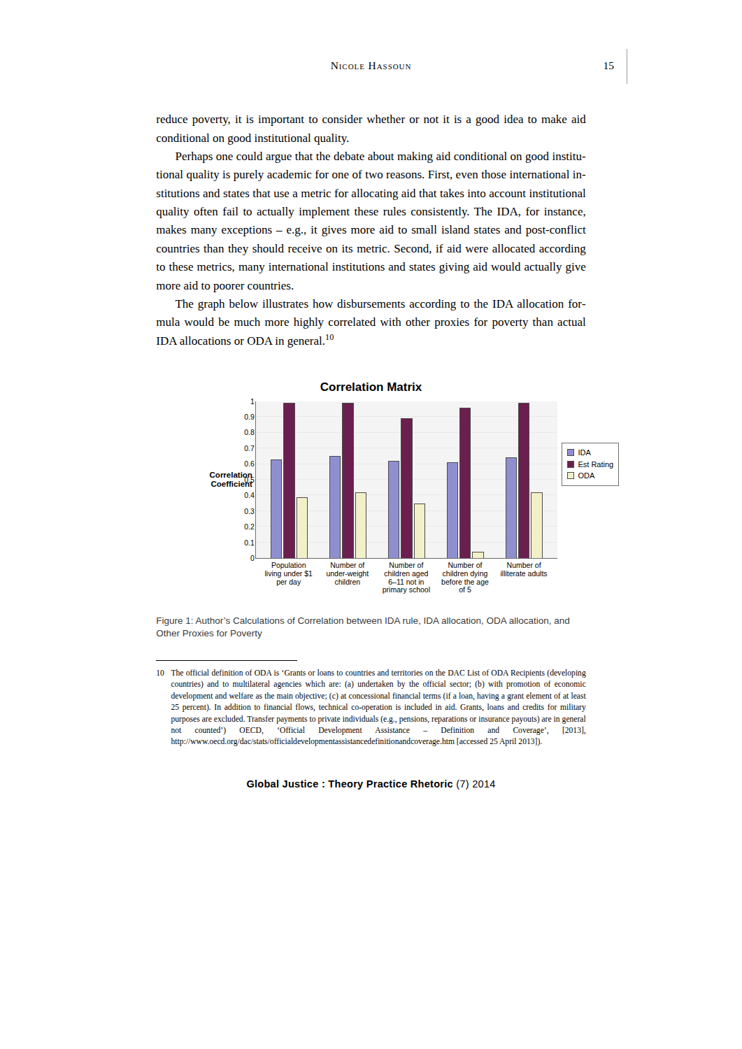Nicole Hassoun 15
reduce poverty, it is important to consider whether or not it is a good idea to make aid conditional on good institutional quality.
Perhaps one could argue that the debate about making aid conditional on good institutional quality is purely academic for one of two reasons. First, even those international institutions and states that use a metric for allocating aid that takes into account institutional quality often fail to actually implement these rules consistently. The IDA, for instance, makes many exceptions – e.g., it gives more aid to small island states and post-conflict countries than they should receive on its metric. Second, if aid were allocated according to these metrics, many international institutions and states giving aid would actually give more aid to poorer countries.
The graph below illustrates how disbursements according to the IDA allocation formula would be much more highly correlated with other proxies for poverty than actual IDA allocations or ODA in general.10
Correlation Matrix
Correlation
Coefficient
1 0.9 0.8 0.7 0.6 0.5 0.4 0.3 0.2 0.1 0
Population living under $1 per day
Number of under-weight children
Number of children aged 6–11 not in primary school
Number of children dying before the age of 5
Number of illiterate adults
IDA
Est Rating
ODA
Figure 1: Author’s Calculations of Correlation between IDA rule, IDA allocation, ODA allocation, and Other Proxies for Poverty
10
The official definition of ODA is ‘Grants or loans to countries and territories on the DAC List of ODA Recipients (developing countries) and to multilateral agencies which are: (a) undertaken by the official sector; (b) with promotion of economic development and welfare as the main objective; (c) at concessional financial terms (if a loan, having a grant element of at least 25 percent). In addition to financial flows, technical co-operation is included in aid. Grants, loans and credits for military purposes are excluded. Transfer payments to private individuals (e.g., pensions, reparations or insurance payouts) are in general not counted’) OECD, ‘Official Development Assistance – Definition and Coverage’, [2013], http://www.oecd.org/dac/stats/officialdevelopmentassistancedefinitionandcoverage.htm [accessed 25 April 2013]).
Global Justice : Theory Practice Rhetoric (7) 2014